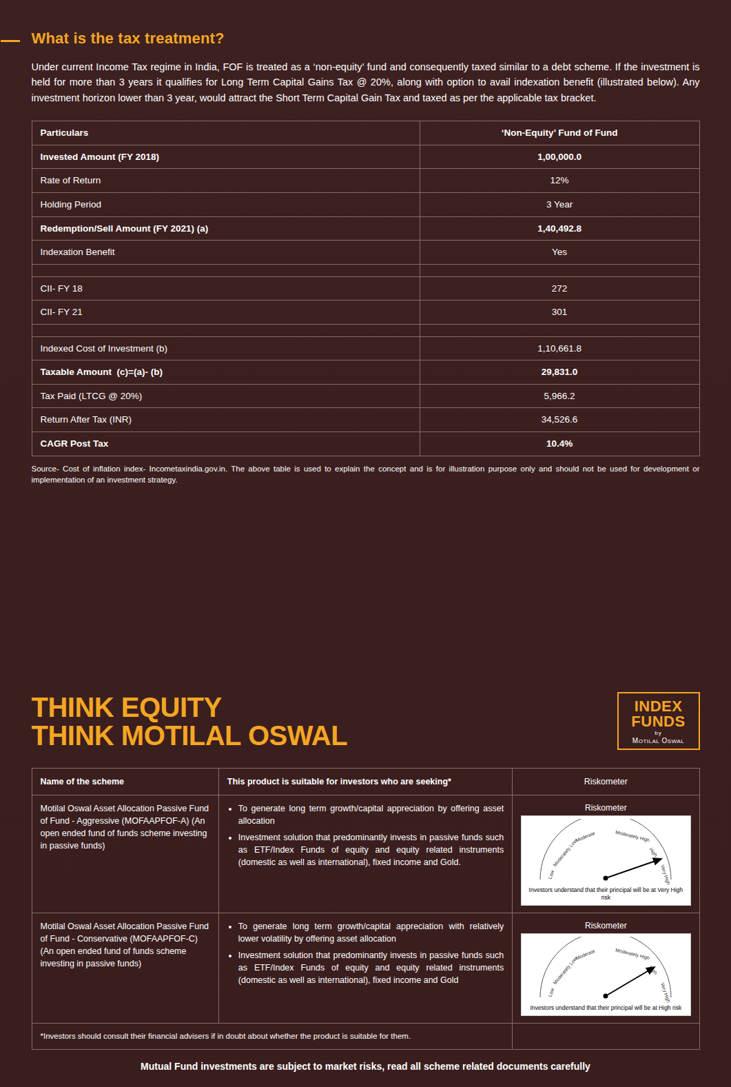What is the tax treatment?
Under current Income Tax regime in India, FOF is treated as a ‘non-equity’ fund and consequently taxed similar to a debt scheme. If the investment is held for more than 3 years it qualifies for Long Term Capital Gains Tax @ 20%, along with option to avail indexation benefit (illustrated below). Any investment horizon lower than 3 year, would attract the Short Term Capital Gain Tax and taxed as per the applicable tax bracket.
| Particulars | ‘Non-Equity’ Fund of Fund |
| --- | --- |
| Invested Amount (FY 2018) | 1,00,000.0 |
| Rate of Return | 12% |
| Holding Period | 3 Year |
| Redemption/Sell Amount (FY 2021) (a) | 1,40,492.8 |
| Indexation Benefit | Yes |
| CII- FY 18 | 272 |
| CII- FY 21 | 301 |
| Indexed Cost of Investment (b) | 1,10,661.8 |
| Taxable Amount (c)=(a)- (b) | 29,831.0 |
| Tax Paid (LTCG @ 20%) | 5,966.2 |
| Return After Tax (INR) | 34,526.6 |
| CAGR Post Tax | 10.4% |
Source- Cost of inflation index- Incometaxindia.gov.in. The above table is used to explain the concept and is for illustration purpose only and should not be used for development or implementation of an investment strategy.
Think Equity
Think Motilal Oswal
INDEX
FUNDS
by
MOTILAL OSWAL
| Name of the scheme | This product is suitable for investors who are seeking* | Riskometer |
| --- | --- | --- |
| Motilal Oswal Asset Allocation Passive Fund of Fund - Aggressive (MOFAAPFOF-A) (An open ended fund of funds scheme investing in passive funds) | To generate long term growth/capital appreciation by offering asset allocation Investment solution that predominantly invests in passive funds such as ETF/Index Funds of equity and equity related instruments (domestic as well as international), fixed income and Gold. | Riskometer Low Moderately Low Moderate Moderately High High Very High Investors understand that their principal will be at Very High risk |
| Motilal Oswal Asset Allocation Passive Fund of Fund - Conservative (MOFAAPFOF-C) (An open ended fund of funds scheme investing in passive funds) | To generate long term growth/capital appreciation with relatively lower volatility by offering asset allocation Investment solution that predominantly invests in passive funds such as ETF/Index Funds of equity and equity related instruments (domestic as well as international), fixed income and Gold | Riskometer Low Moderately Low Moderate Moderately High High Very High Investors understand that their principal will be at High risk |
| *Investors should consult their financial advisers if in doubt about whether the product is suitable for them. | |
Mutual Fund investments are subject to market risks, read all scheme related documents carefully